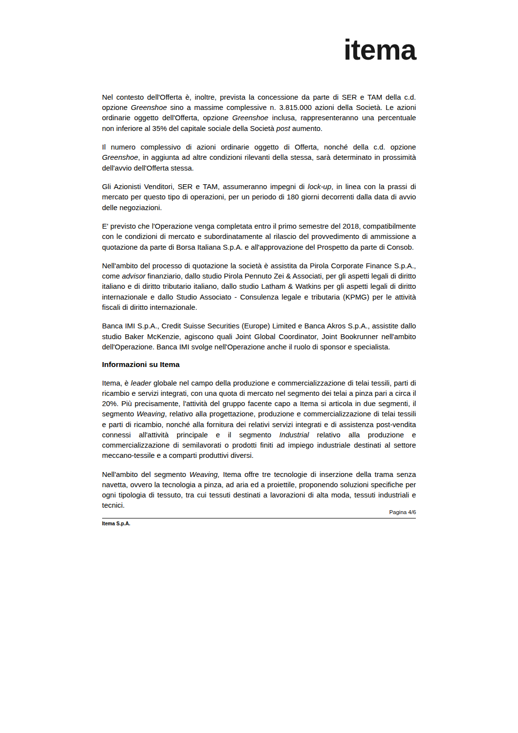itema
Nel contesto dell'Offerta è, inoltre, prevista la concessione da parte di SER e TAM della c.d. opzione Greenshoe sino a massime complessive n. 3.815.000 azioni della Società. Le azioni ordinarie oggetto dell'Offerta, opzione Greenshoe inclusa, rappresenteranno una percentuale non inferiore al 35% del capitale sociale della Società post aumento.
Il numero complessivo di azioni ordinarie oggetto di Offerta, nonché della c.d. opzione Greenshoe, in aggiunta ad altre condizioni rilevanti della stessa, sarà determinato in prossimità dell'avvio dell'Offerta stessa.
Gli Azionisti Venditori, SER e TAM, assumeranno impegni di lock-up, in linea con la prassi di mercato per questo tipo di operazioni, per un periodo di 180 giorni decorrenti dalla data di avvio delle negoziazioni.
E' previsto che l'Operazione venga completata entro il primo semestre del 2018, compatibilmente con le condizioni di mercato e subordinatamente al rilascio del provvedimento di ammissione a quotazione da parte di Borsa Italiana S.p.A. e all'approvazione del Prospetto da parte di Consob.
Nell'ambito del processo di quotazione la società è assistita da Pirola Corporate Finance S.p.A., come advisor finanziario, dallo studio Pirola Pennuto Zei & Associati, per gli aspetti legali di diritto italiano e di diritto tributario italiano, dallo studio Latham & Watkins per gli aspetti legali di diritto internazionale e dallo Studio Associato - Consulenza legale e tributaria (KPMG) per le attività fiscali di diritto internazionale.
Banca IMI S.p.A., Credit Suisse Securities (Europe) Limited e Banca Akros S.p.A., assistite dallo studio Baker McKenzie, agiscono quali Joint Global Coordinator, Joint Bookrunner nell'ambito dell'Operazione. Banca IMI svolge nell'Operazione anche il ruolo di sponsor e specialista.
Informazioni su Itema
Itema, è leader globale nel campo della produzione e commercializzazione di telai tessili, parti di ricambio e servizi integrati, con una quota di mercato nel segmento dei telai a pinza pari a circa il 20%. Più precisamente, l'attività del gruppo facente capo a Itema si articola in due segmenti, il segmento Weaving, relativo alla progettazione, produzione e commercializzazione di telai tessili e parti di ricambio, nonché alla fornitura dei relativi servizi integrati e di assistenza post-vendita connessi all'attività principale e il segmento Industrial relativo alla produzione e commercializzazione di semilavorati o prodotti finiti ad impiego industriale destinati al settore meccano-tessile e a comparti produttivi diversi.
Nell'ambito del segmento Weaving, Itema offre tre tecnologie di inserzione della trama senza navetta, ovvero la tecnologia a pinza, ad aria ed a proiettile, proponendo soluzioni specifiche per ogni tipologia di tessuto, tra cui tessuti destinati a lavorazioni di alta moda, tessuti industriali e tecnici.
Pagina 4/6
Itema S.p.A.